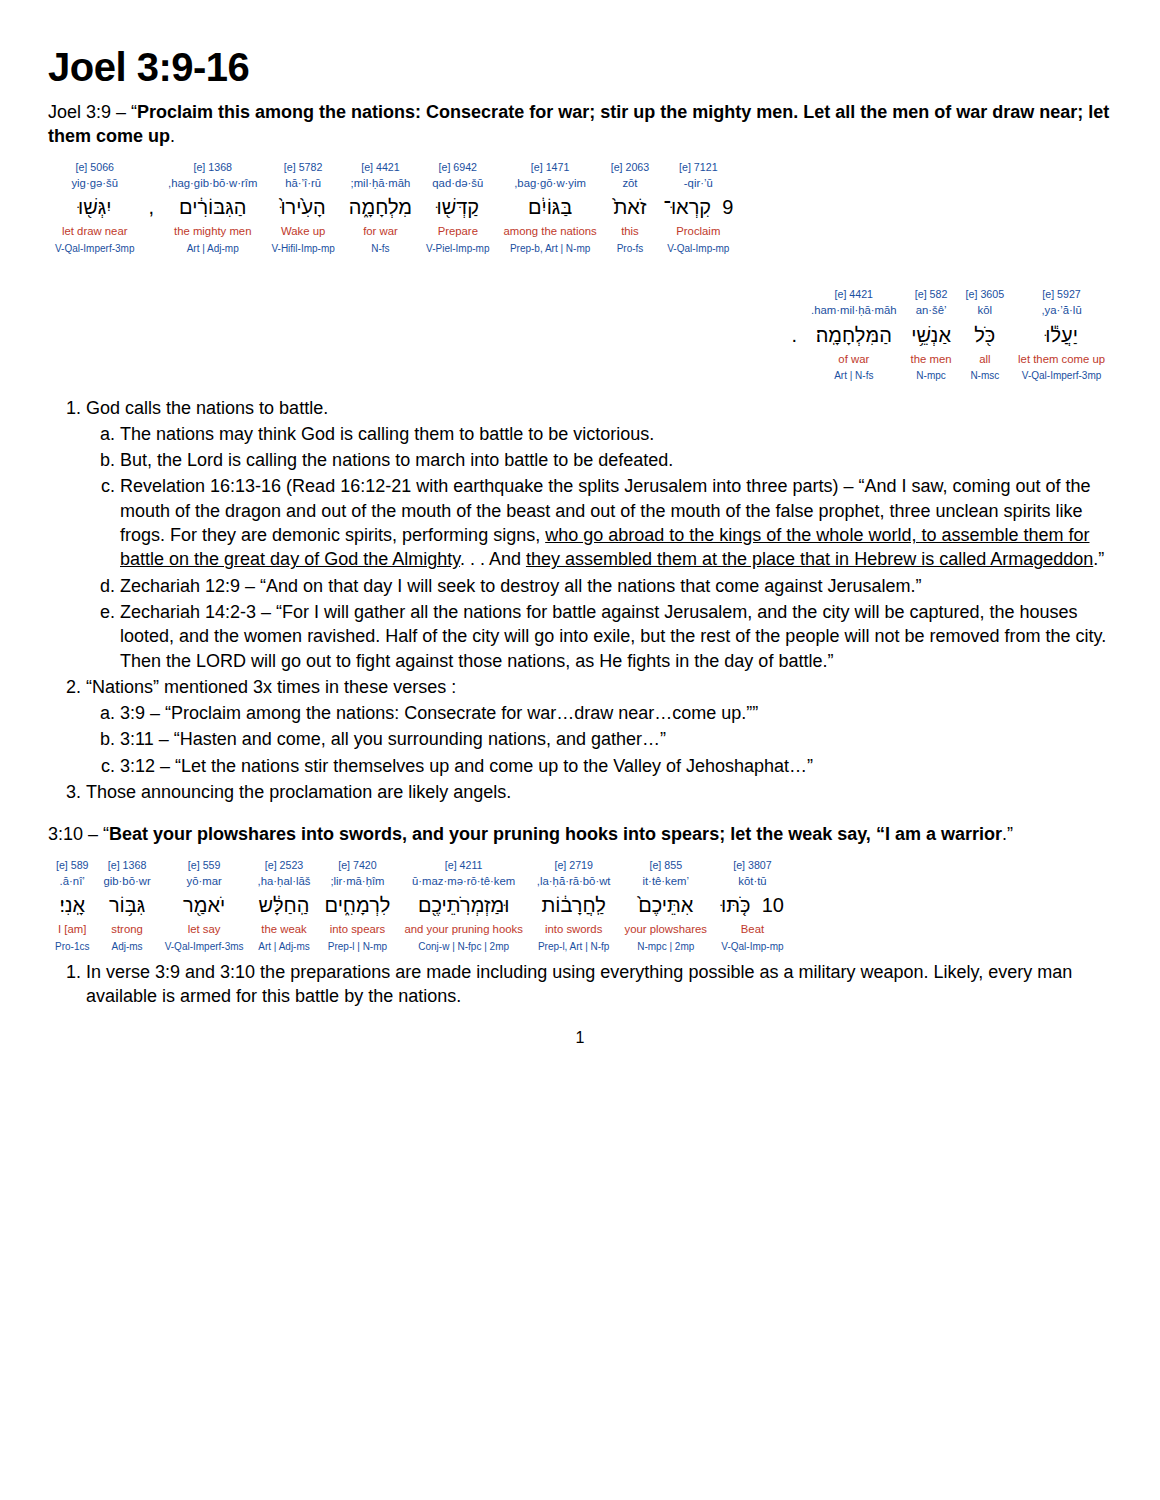Joel 3:9-16
Joel 3:9 – “Proclaim this among the nations: Consecrate for war; stir up the mighty men. Let all the men of war draw near; let them come up.
| 7121 [e] | 2063 [e] | 1471 [e] | 6942 [e] | 4421 [e] | 5782 [e] | 1368 [e] | | 5066 [e] |
| qir·’ū- | zōt | bag·gō·w·yim, | qad·də·šū | mil·ḥā·māh; | hā·’î·rū | hag·gib·bō·w·rîm, | | yig·gə·šū |
| 9 קִרְאוּ־ | זֹאת֙ | בַּגּוֹיִ֔ם | קַדְּשׁ֖וּ | מִלְחָמָ֑ה | הָעִ֙ירוּ֙ | הַגִּבּוֹרִ֔ים | , | יִגְּשׁ֖וּ |
| Proclaim | this | among the nations | Prepare | for war | Wake up | the mighty men | | let draw near |
| V-Qal-Imp-mp | Pro-fs | Prep-b, Art / N-mp | V-Piel-Imp-mp | N-fs | V-Hifil-Imp-mp | Art / Adj-mp | | V-Qal-Imperf-3mp |
| 5927 [e] | 3605 [e] | 582 [e] | 4421 [e] | |
| ya·’ă·lū, | kōl | ’an·šê | ham·mil·ḥā·māh. | |
| יַעֲל֕וּ | כֹּ֖ל | אַנְשֵׁ֥י | הַמִּלְחָמָֽה׃ | . |
| let them come up | all | the men | of war | |
| V-Qal-Imperf-3mp | N-msc | N-mpc | Art / N-fs | |
God calls the nations to battle.
The nations may think God is calling them to battle to be victorious.
But, the Lord is calling the nations to march into battle to be defeated.
Revelation 16:13-16 (Read 16:12-21 with earthquake the splits Jerusalem into three parts) – “And I saw, coming out of the mouth of the dragon and out of the mouth of the beast and out of the mouth of the false prophet, three unclean spirits like frogs. For they are demonic spirits, performing signs, who go abroad to the kings of the whole world, to assemble them for battle on the great day of God the Almighty. . . And they assembled them at the place that in Hebrew is called Armageddon.”
Zechariah 12:9 – “And on that day I will seek to destroy all the nations that come against Jerusalem.”
Zechariah 14:2-3 – “For I will gather all the nations for battle against Jerusalem, and the city will be captured, the houses looted, and the women ravished. Half of the city will go into exile, but the rest of the people will not be removed from the city. Then the LORD will go out to fight against those nations, as He fights in the day of battle.”
“Nations” mentioned 3x times in these verses :
3:9 – “Proclaim among the nations: Consecrate for war…draw near…come up.””
3:11 – “Hasten and come, all you surrounding nations, and gather…”
3:12 – “Let the nations stir themselves up and come up to the Valley of Jehoshaphat…”
Those announcing the proclamation are likely angels.
3:10 – “Beat your plowshares into swords, and your pruning hooks into spears; let the weak say, “I am a warrior.”
| 3807 [e] | 855 [e] | 2719 [e] | 4211 [e] | 7420 [e] | 2523 [e] | 559 [e] | 1368 [e] | 589 [e] |
| kōt·tū | ’it·tê·kem | la·ḥă·rā·bō·wt, | ū·maz·mə·rō·tê·kem | lir·mā·ḥîm; | ha·ḥal·lāš, | yō·mar | gib·bō·wr | ’ā·nî. |
| 10 כֹּ֤תּוּ | אִתֵּיכֶם֙ | לַֽחֲרָב֔וֹת | וּמַזְמְרֹֽתֵיכֶ֖ם | לִרְמָחִ֑ים | הַֽחַלָּ֔ש | יֹאמַ֖ר | גִּבּ֥וֹר | אָֽנִי׃ |
| Beat | your plowshares | into swords | and your pruning hooks | into spears | the weak | let say | strong | I [am] |
| V-Qal-Imp-mp | N-mpc / 2mp | Prep-l, Art / N-fp | Conj-w / N-fpc / 2mp | Prep-l / N-mp | Art / Adj-ms | V-Qal-Imperf-3ms | Adj-ms | Pro-1cs |
In verse 3:9 and 3:10 the preparations are made including using everything possible as a military weapon. Likely, every man available is armed for this battle by the nations.
1